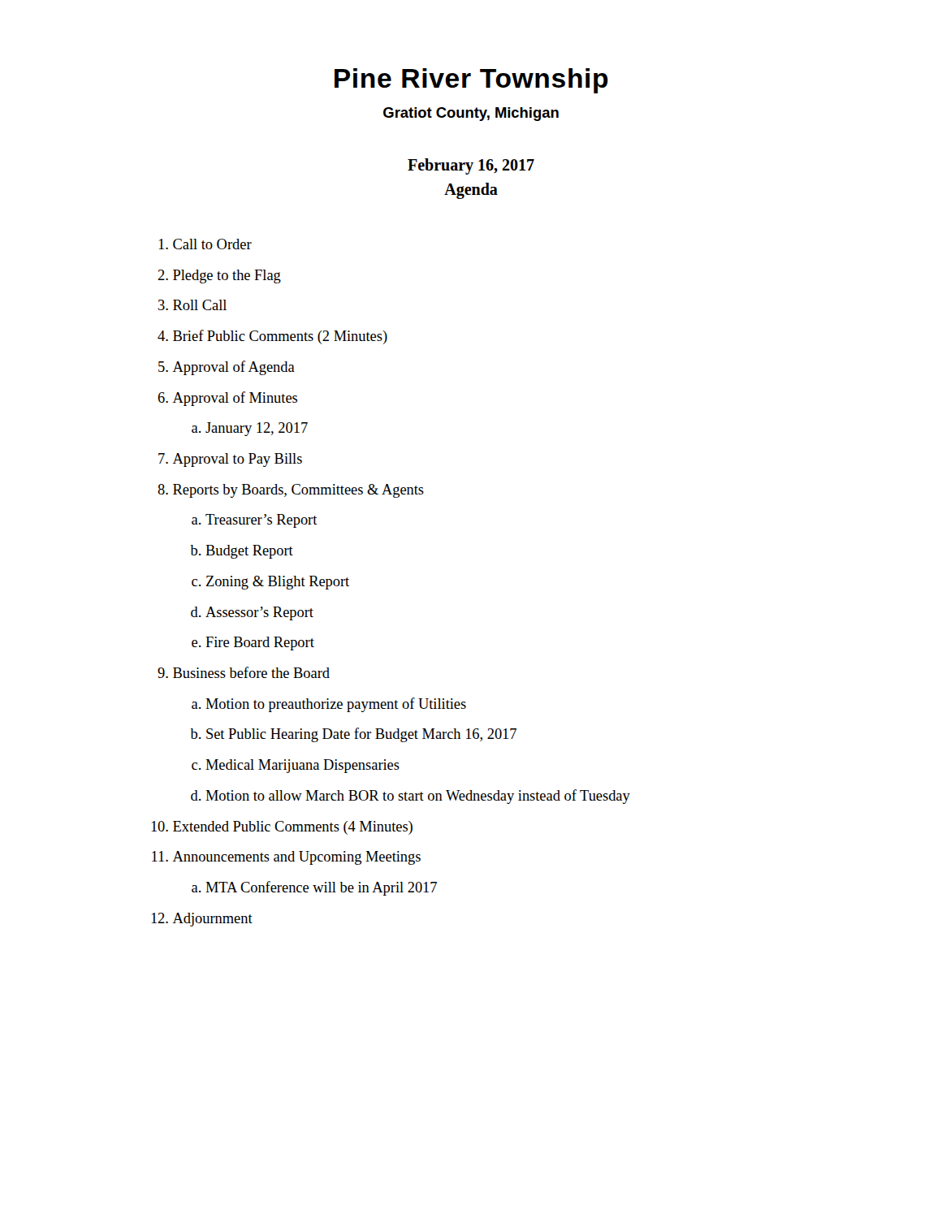Pine River Township
Gratiot County, Michigan
February 16, 2017
Agenda
Call to Order
Pledge to the Flag
Roll Call
Brief Public Comments (2 Minutes)
Approval of Agenda
Approval of Minutes
January 12, 2017
Approval to Pay Bills
Reports by Boards, Committees & Agents
Treasurer’s Report
Budget Report
Zoning & Blight Report
Assessor’s Report
Fire Board Report
Business before the Board
Motion to preauthorize payment of Utilities
Set Public Hearing Date for Budget March 16, 2017
Medical Marijuana Dispensaries
Motion to allow March BOR to start on Wednesday instead of Tuesday
Extended Public Comments (4 Minutes)
Announcements and Upcoming Meetings
MTA Conference will be in April 2017
Adjournment